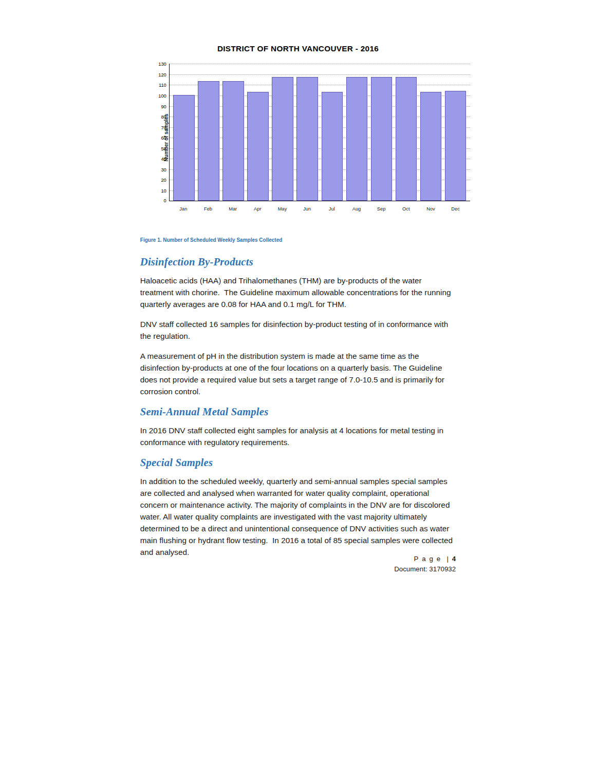DISTRICT OF NORTH VANCOUVER - 2016
Number of samples
130
120
110
100
90
80
70
60
50
40
30
20
10
0
Jan Feb Mar Apr May Jun Jul Aug Sep Oct Nov Dec
Figure 1. Number of Scheduled Weekly Samples Collected
Disinfection By-Products
Haloacetic acids (HAA) and Trihalomethanes (THM) are by-products of the water treatment with chorine. The Guideline maximum allowable concentrations for the running quarterly averages are 0.08 for HAA and 0.1 mg/L for THM.
DNV staff collected 16 samples for disinfection by-product testing of in conformance with the regulation.
A measurement of pH in the distribution system is made at the same time as the disinfection by-products at one of the four locations on a quarterly basis. The Guideline does not provide a required value but sets a target range of 7.0-10.5 and is primarily for corrosion control.
Semi-Annual Metal Samples
In 2016 DNV staff collected eight samples for analysis at 4 locations for metal testing in conformance with regulatory requirements.
Special Samples
In addition to the scheduled weekly, quarterly and semi-annual samples special samples are collected and analysed when warranted for water quality complaint, operational concern or maintenance activity. The majority of complaints in the DNV are for discolored water. All water quality complaints are investigated with the vast majority ultimately determined to be a direct and unintentional consequence of DNV activities such as water main flushing or hydrant flow testing. In 2016 a total of 85 special samples were collected and analysed.
P a g e | 4
Document: 3170932